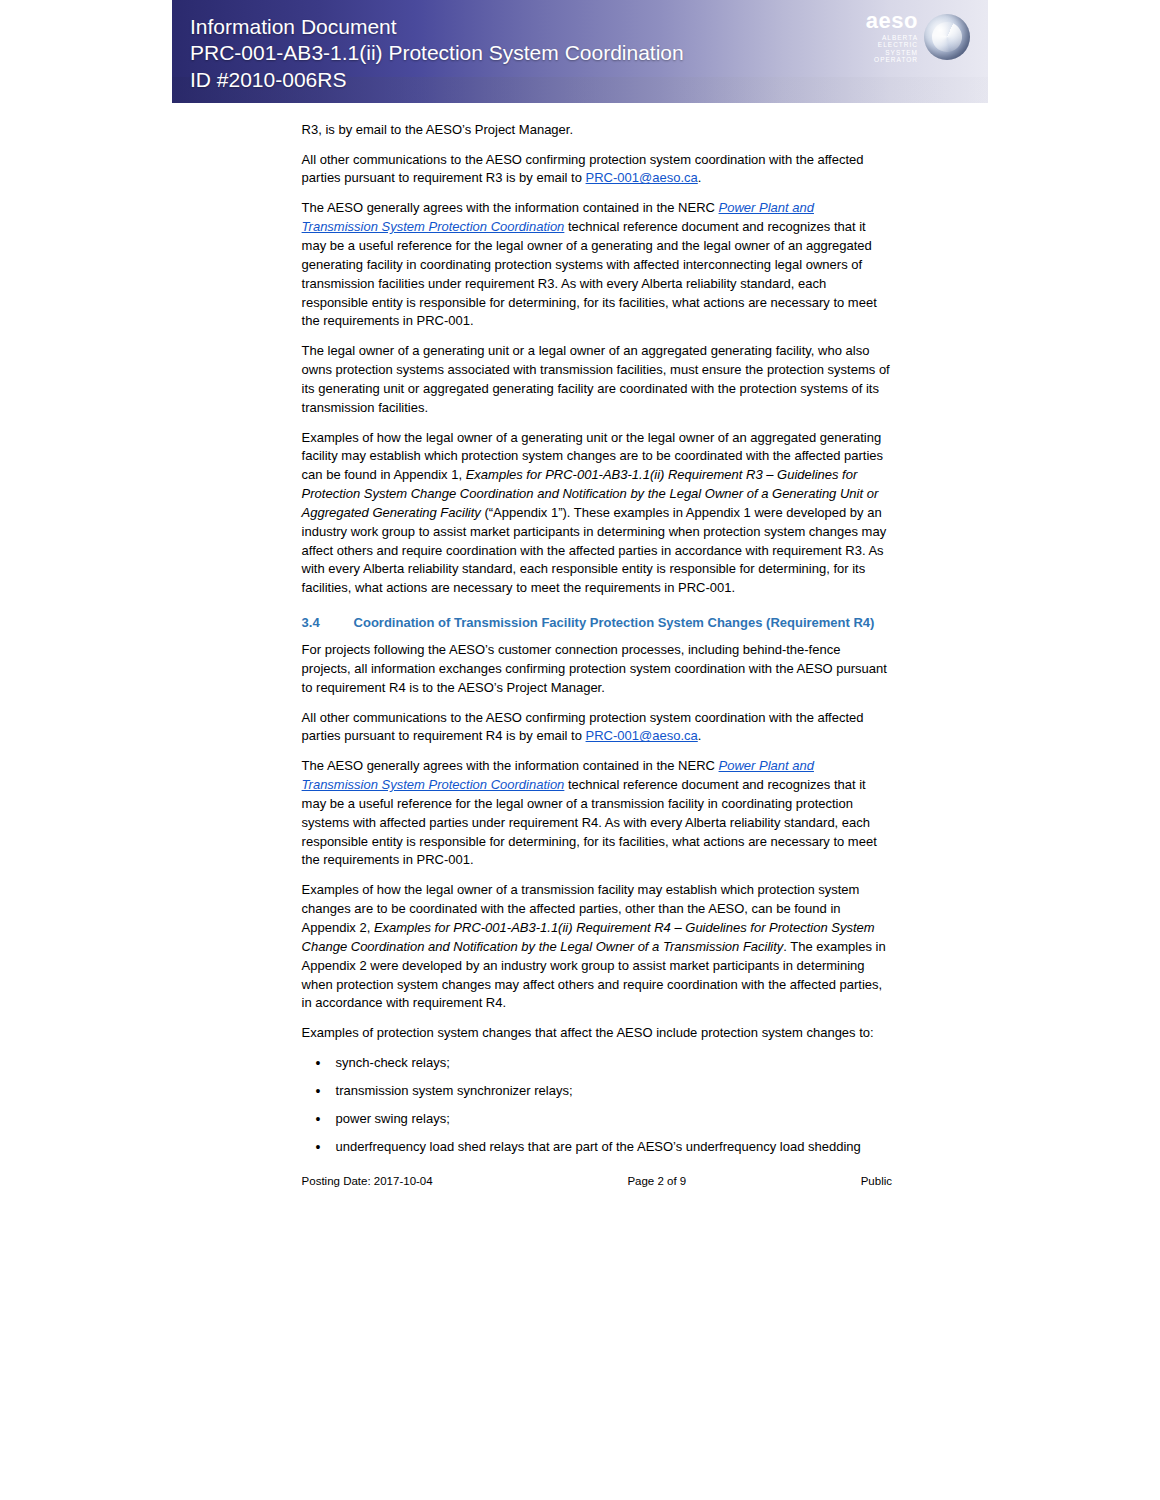aeso
Alberta
Electric
System
Operator
Information Document
PRC-001-AB3-1.1(ii) Protection System Coordination
ID #2010-006RS
R3, is by email to the AESO’s Project Manager.
All other communications to the AESO confirming protection system coordination with the affected parties pursuant to requirement R3 is by email to PRC-001@aeso.ca.
The AESO generally agrees with the information contained in the NERC Power Plant and Transmission System Protection Coordination technical reference document and recognizes that it may be a useful reference for the legal owner of a generating and the legal owner of an aggregated generating facility in coordinating protection systems with affected interconnecting legal owners of transmission facilities under requirement R3. As with every Alberta reliability standard, each responsible entity is responsible for determining, for its facilities, what actions are necessary to meet the requirements in PRC-001.
The legal owner of a generating unit or a legal owner of an aggregated generating facility, who also owns protection systems associated with transmission facilities, must ensure the protection systems of its generating unit or aggregated generating facility are coordinated with the protection systems of its transmission facilities.
Examples of how the legal owner of a generating unit or the legal owner of an aggregated generating facility may establish which protection system changes are to be coordinated with the affected parties can be found in Appendix 1, Examples for PRC-001-AB3-1.1(ii) Requirement R3 – Guidelines for Protection System Change Coordination and Notification by the Legal Owner of a Generating Unit or Aggregated Generating Facility (“Appendix 1”). These examples in Appendix 1 were developed by an industry work group to assist market participants in determining when protection system changes may affect others and require coordination with the affected parties in accordance with requirement R3. As with every Alberta reliability standard, each responsible entity is responsible for determining, for its facilities, what actions are necessary to meet the requirements in PRC-001.
3.4 Coordination of Transmission Facility Protection System Changes (Requirement R4)
For projects following the AESO’s customer connection processes, including behind-the-fence projects, all information exchanges confirming protection system coordination with the AESO pursuant to requirement R4 is to the AESO’s Project Manager.
All other communications to the AESO confirming protection system coordination with the affected parties pursuant to requirement R4 is by email to PRC-001@aeso.ca.
The AESO generally agrees with the information contained in the NERC Power Plant and Transmission System Protection Coordination technical reference document and recognizes that it may be a useful reference for the legal owner of a transmission facility in coordinating protection systems with affected parties under requirement R4. As with every Alberta reliability standard, each responsible entity is responsible for determining, for its facilities, what actions are necessary to meet the requirements in PRC-001.
Examples of how the legal owner of a transmission facility may establish which protection system changes are to be coordinated with the affected parties, other than the AESO, can be found in Appendix 2, Examples for PRC-001-AB3-1.1(ii) Requirement R4 – Guidelines for Protection System Change Coordination and Notification by the Legal Owner of a Transmission Facility. The examples in Appendix 2 were developed by an industry work group to assist market participants in determining when protection system changes may affect others and require coordination with the affected parties, in accordance with requirement R4.
Examples of protection system changes that affect the AESO include protection system changes to:
synch-check relays;
transmission system synchronizer relays;
power swing relays;
underfrequency load shed relays that are part of the AESO’s underfrequency load shedding
Posting Date: 2017-10-04
Page 2 of 9
Public